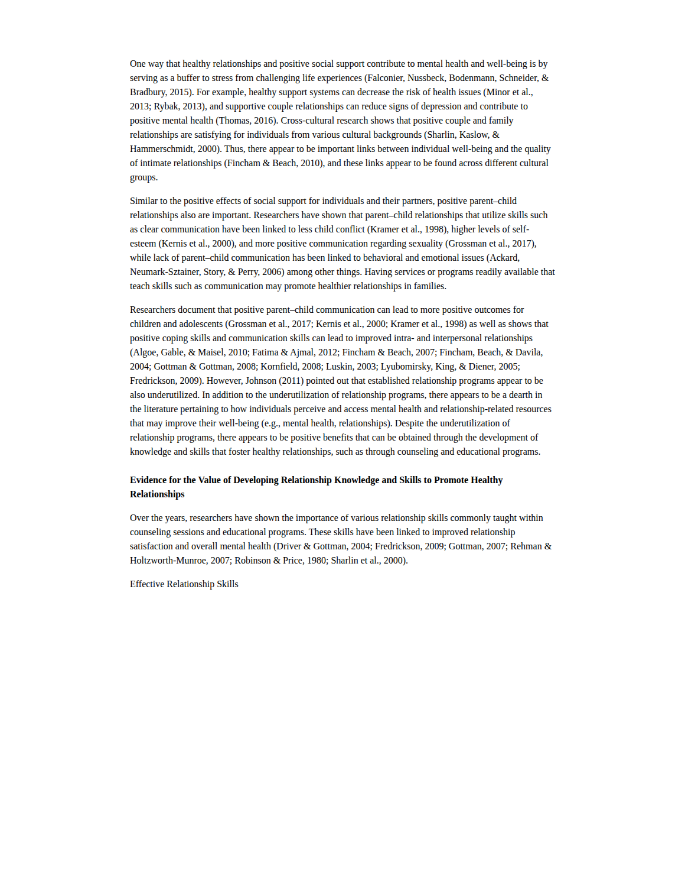One way that healthy relationships and positive social support contribute to mental health and well-being is by serving as a buffer to stress from challenging life experiences (Falconier, Nussbeck, Bodenmann, Schneider, & Bradbury, 2015). For example, healthy support systems can decrease the risk of health issues (Minor et al., 2013; Rybak, 2013), and supportive couple relationships can reduce signs of depression and contribute to positive mental health (Thomas, 2016). Cross-cultural research shows that positive couple and family relationships are satisfying for individuals from various cultural backgrounds (Sharlin, Kaslow, & Hammerschmidt, 2000). Thus, there appear to be important links between individual well-being and the quality of intimate relationships (Fincham & Beach, 2010), and these links appear to be found across different cultural groups.
Similar to the positive effects of social support for individuals and their partners, positive parent–child relationships also are important. Researchers have shown that parent–child relationships that utilize skills such as clear communication have been linked to less child conflict (Kramer et al., 1998), higher levels of self-esteem (Kernis et al., 2000), and more positive communication regarding sexuality (Grossman et al., 2017), while lack of parent–child communication has been linked to behavioral and emotional issues (Ackard, Neumark-Sztainer, Story, & Perry, 2006) among other things. Having services or programs readily available that teach skills such as communication may promote healthier relationships in families.
Researchers document that positive parent–child communication can lead to more positive outcomes for children and adolescents (Grossman et al., 2017; Kernis et al., 2000; Kramer et al., 1998) as well as shows that positive coping skills and communication skills can lead to improved intra- and interpersonal relationships (Algoe, Gable, & Maisel, 2010; Fatima & Ajmal, 2012; Fincham & Beach, 2007; Fincham, Beach, & Davila, 2004; Gottman & Gottman, 2008; Kornfield, 2008; Luskin, 2003; Lyubomirsky, King, & Diener, 2005; Fredrickson, 2009). However, Johnson (2011) pointed out that established relationship programs appear to be also underutilized. In addition to the underutilization of relationship programs, there appears to be a dearth in the literature pertaining to how individuals perceive and access mental health and relationship-related resources that may improve their well-being (e.g., mental health, relationships). Despite the underutilization of relationship programs, there appears to be positive benefits that can be obtained through the development of knowledge and skills that foster healthy relationships, such as through counseling and educational programs.
Evidence for the Value of Developing Relationship Knowledge and Skills to Promote Healthy Relationships
Over the years, researchers have shown the importance of various relationship skills commonly taught within counseling sessions and educational programs. These skills have been linked to improved relationship satisfaction and overall mental health (Driver & Gottman, 2004; Fredrickson, 2009; Gottman, 2007; Rehman & Holtzworth-Munroe, 2007; Robinson & Price, 1980; Sharlin et al., 2000).
Effective Relationship Skills